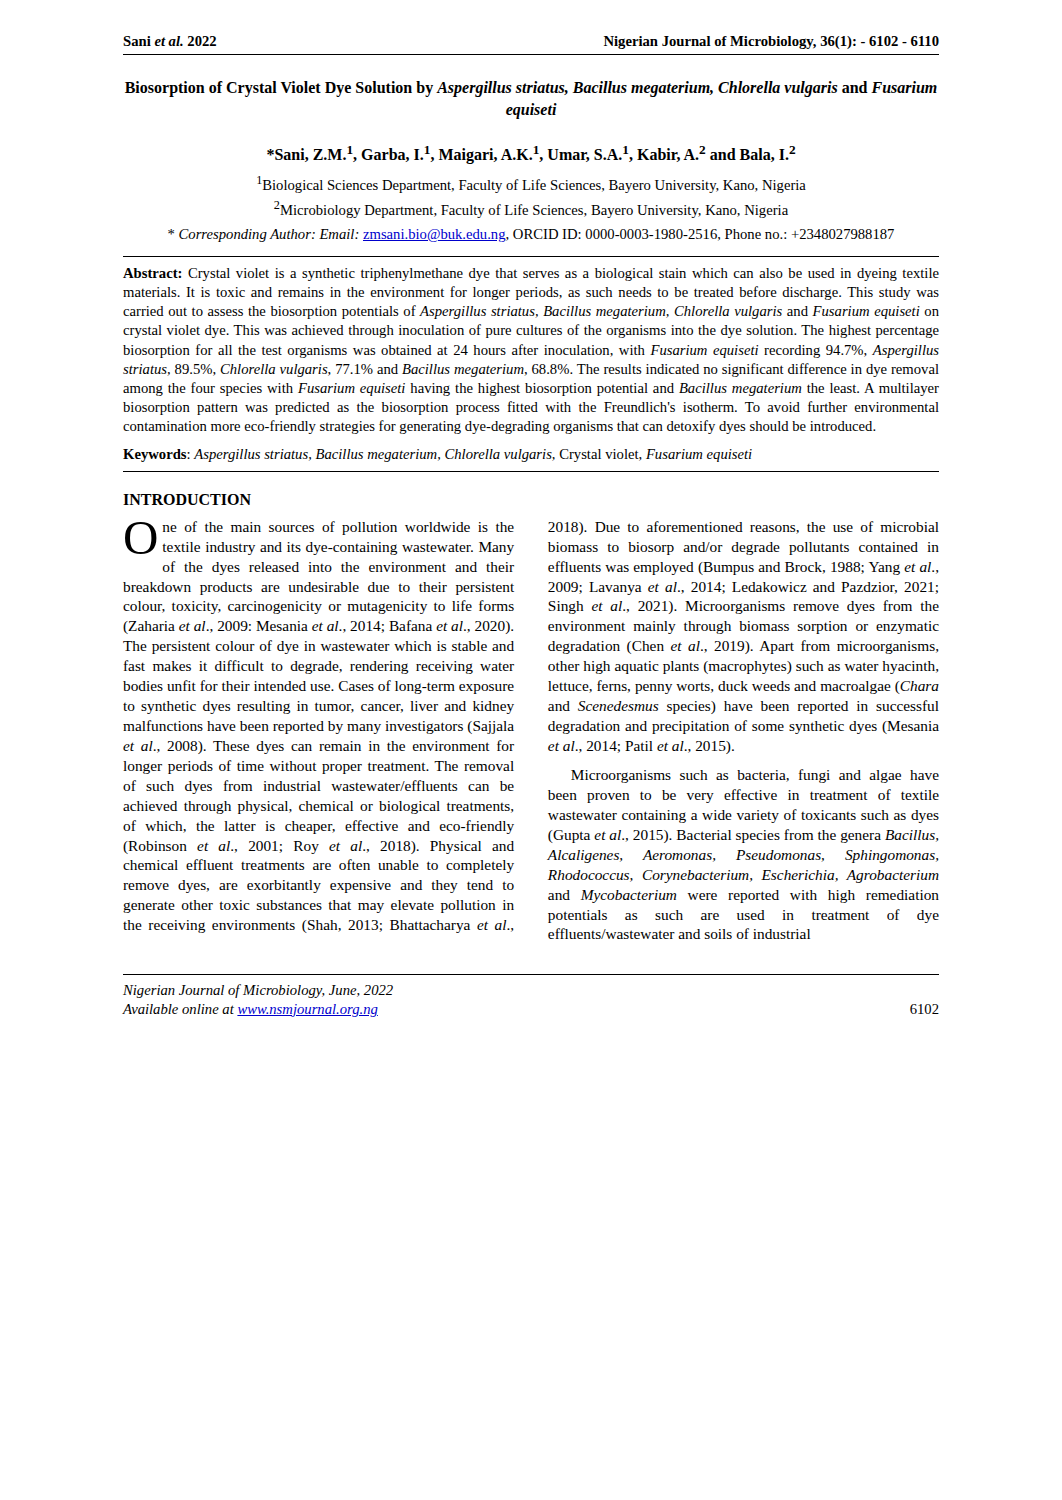Sani et al. 2022 Nigerian Journal of Microbiology, 36(1): - 6102 - 6110
Biosorption of Crystal Violet Dye Solution by Aspergillus striatus, Bacillus megaterium, Chlorella vulgaris and Fusarium equiseti
*Sani, Z.M.1, Garba, I.1, Maigari, A.K.1, Umar, S.A.1, Kabir, A.2 and Bala, I.2
1Biological Sciences Department, Faculty of Life Sciences, Bayero University, Kano, Nigeria
2Microbiology Department, Faculty of Life Sciences, Bayero University, Kano, Nigeria
* Corresponding Author: Email: zmsani.bio@buk.edu.ng, ORCID ID: 0000-0003-1980-2516, Phone no.: +2348027988187
Abstract: Crystal violet is a synthetic triphenylmethane dye that serves as a biological stain which can also be used in dyeing textile materials. It is toxic and remains in the environment for longer periods, as such needs to be treated before discharge. This study was carried out to assess the biosorption potentials of Aspergillus striatus, Bacillus megaterium, Chlorella vulgaris and Fusarium equiseti on crystal violet dye. This was achieved through inoculation of pure cultures of the organisms into the dye solution. The highest percentage biosorption for all the test organisms was obtained at 24 hours after inoculation, with Fusarium equiseti recording 94.7%, Aspergillus striatus, 89.5%, Chlorella vulgaris, 77.1% and Bacillus megaterium, 68.8%. The results indicated no significant difference in dye removal among the four species with Fusarium equiseti having the highest biosorption potential and Bacillus megaterium the least. A multilayer biosorption pattern was predicted as the biosorption process fitted with the Freundlich's isotherm. To avoid further environmental contamination more eco-friendly strategies for generating dye-degrading organisms that can detoxify dyes should be introduced.
Keywords: Aspergillus striatus, Bacillus megaterium, Chlorella vulgaris, Crystal violet, Fusarium equiseti
Introduction
One of the main sources of pollution worldwide is the textile industry and its dye-containing wastewater. Many of the dyes released into the environment and their breakdown products are undesirable due to their persistent colour, toxicity, carcinogenicity or mutagenicity to life forms (Zaharia et al., 2009: Mesania et al., 2014; Bafana et al., 2020). The persistent colour of dye in wastewater which is stable and fast makes it difficult to degrade, rendering receiving water bodies unfit for their intended use. Cases of long-term exposure to synthetic dyes resulting in tumor, cancer, liver and kidney malfunctions have been reported by many investigators (Sajjala et al., 2008). These dyes can remain in the environment for longer periods of time without proper treatment. The removal of such dyes from industrial wastewater/effluents can be achieved through physical, chemical or biological treatments, of which, the latter is cheaper, effective and eco-friendly (Robinson et al., 2001; Roy et al., 2018). Physical and chemical effluent treatments are often unable to completely remove dyes, are exorbitantly expensive and they tend to generate other toxic substances that may elevate pollution in the receiving environments (Shah, 2013; Bhattacharya et al., 2018). Due to aforementioned reasons, the use of microbial biomass to biosorp and/or degrade pollutants contained in effluents was employed (Bumpus and Brock, 1988; Yang et al., 2009; Lavanya et al., 2014; Ledakowicz and Pazdzior, 2021; Singh et al., 2021). Microorganisms remove dyes from the environment mainly through biomass sorption or enzymatic degradation (Chen et al., 2019). Apart from microorganisms, other high aquatic plants (macrophytes) such as water hyacinth, lettuce, ferns, penny worts, duck weeds and macroalgae (Chara and Scenedesmus species) have been reported in successful degradation and precipitation of some synthetic dyes (Mesania et al., 2014; Patil et al., 2015).
Microorganisms such as bacteria, fungi and algae have been proven to be very effective in treatment of textile wastewater containing a wide variety of toxicants such as dyes (Gupta et al., 2015). Bacterial species from the genera Bacillus, Alcaligenes, Aeromonas, Pseudomonas, Sphingomonas, Rhodococcus, Corynebacterium, Escherichia, Agrobacterium and Mycobacterium were reported with high remediation potentials as such are used in treatment of dye effluents/wastewater and soils of industrial
Nigerian Journal of Microbiology, June, 2022
Available online at www.nsmjournal.org.ng
6102